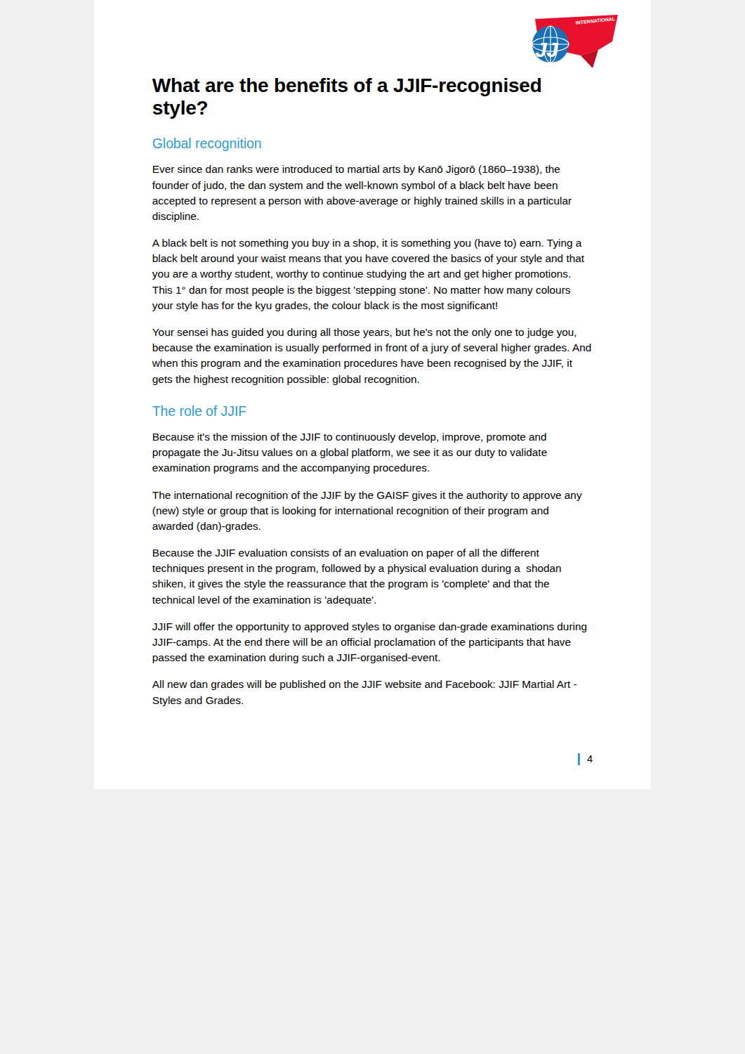INTERNATIONAL FEDERATION JUJITSU J J
What are the benefits of a JJIF-recognised style?
Global recognition
Ever since dan ranks were introduced to martial arts by Kanō Jigorō (1860–1938), the founder of judo, the dan system and the well-known symbol of a black belt have been accepted to represent a person with above-average or highly trained skills in a particular discipline.
A black belt is not something you buy in a shop, it is something you (have to) earn. Tying a black belt around your waist means that you have covered the basics of your style and that you are a worthy student, worthy to continue studying the art and get higher promotions. This 1° dan for most people is the biggest 'stepping stone'. No matter how many colours your style has for the kyu grades, the colour black is the most significant!
Your sensei has guided you during all those years, but he's not the only one to judge you, because the examination is usually performed in front of a jury of several higher grades. And when this program and the examination procedures have been recognised by the JJIF, it gets the highest recognition possible: global recognition.
The role of JJIF
Because it's the mission of the JJIF to continuously develop, improve, promote and propagate the Ju-Jitsu values on a global platform, we see it as our duty to validate examination programs and the accompanying procedures.
The international recognition of the JJIF by the GAISF gives it the authority to approve any (new) style or group that is looking for international recognition of their program and awarded (dan)-grades.
Because the JJIF evaluation consists of an evaluation on paper of all the different techniques present in the program, followed by a physical evaluation during a shodan shiken, it gives the style the reassurance that the program is 'complete' and that the technical level of the examination is 'adequate'.
JJIF will offer the opportunity to approved styles to organise dan-grade examinations during JJIF-camps. At the end there will be an official proclamation of the participants that have passed the examination during such a JJIF-organised-event.
All new dan grades will be published on the JJIF website and Facebook: JJIF Martial Art - Styles and Grades.
4